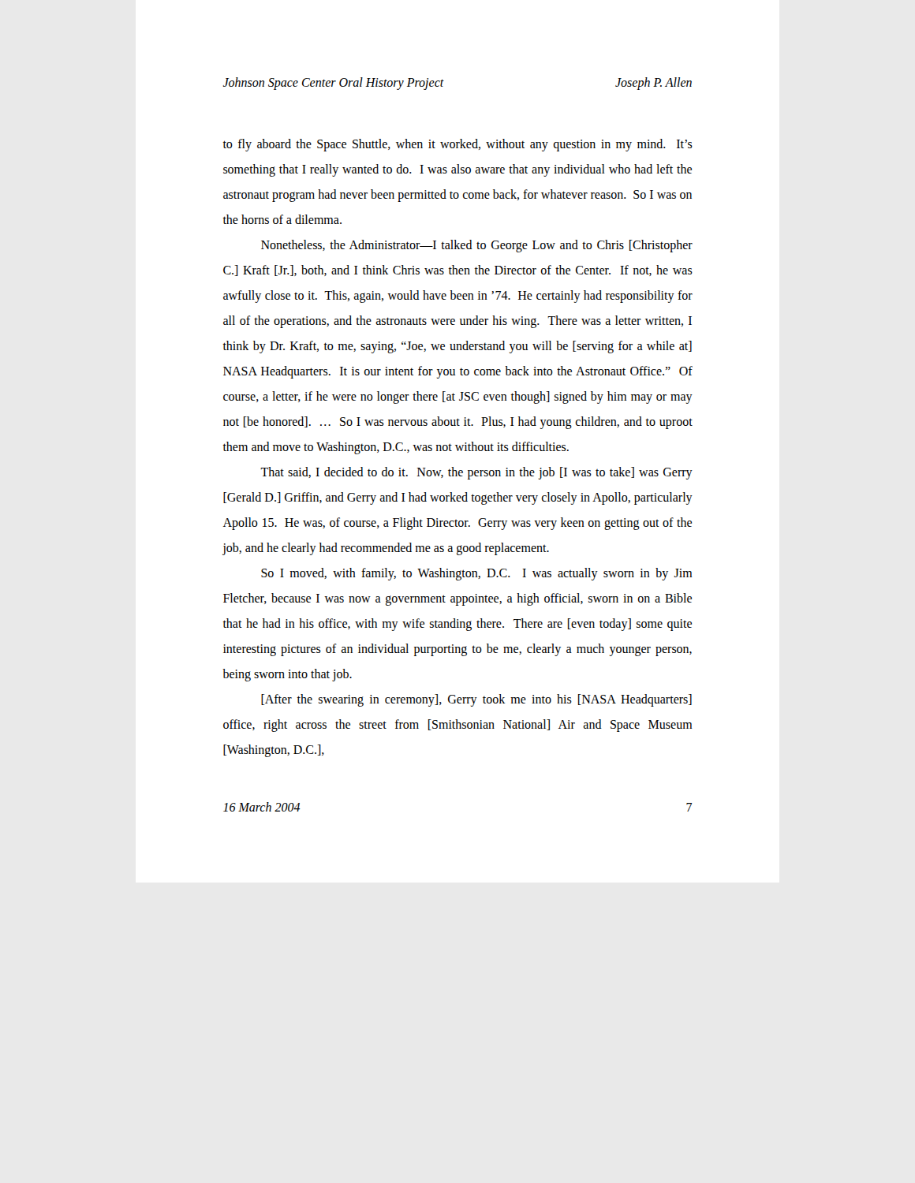Johnson Space Center Oral History Project Joseph P. Allen
to fly aboard the Space Shuttle, when it worked, without any question in my mind. It’s something that I really wanted to do. I was also aware that any individual who had left the astronaut program had never been permitted to come back, for whatever reason. So I was on the horns of a dilemma.
Nonetheless, the Administrator—I talked to George Low and to Chris [Christopher C.] Kraft [Jr.], both, and I think Chris was then the Director of the Center. If not, he was awfully close to it. This, again, would have been in ’74. He certainly had responsibility for all of the operations, and the astronauts were under his wing. There was a letter written, I think by Dr. Kraft, to me, saying, “Joe, we understand you will be [serving for a while at] NASA Headquarters. It is our intent for you to come back into the Astronaut Office.” Of course, a letter, if he were no longer there [at JSC even though] signed by him may or may not [be honored]. … So I was nervous about it. Plus, I had young children, and to uproot them and move to Washington, D.C., was not without its difficulties.
That said, I decided to do it. Now, the person in the job [I was to take] was Gerry [Gerald D.] Griffin, and Gerry and I had worked together very closely in Apollo, particularly Apollo 15. He was, of course, a Flight Director. Gerry was very keen on getting out of the job, and he clearly had recommended me as a good replacement.
So I moved, with family, to Washington, D.C. I was actually sworn in by Jim Fletcher, because I was now a government appointee, a high official, sworn in on a Bible that he had in his office, with my wife standing there. There are [even today] some quite interesting pictures of an individual purporting to be me, clearly a much younger person, being sworn into that job.
[After the swearing in ceremony], Gerry took me into his [NASA Headquarters] office, right across the street from [Smithsonian National] Air and Space Museum [Washington, D.C.],
16 March 2004 7